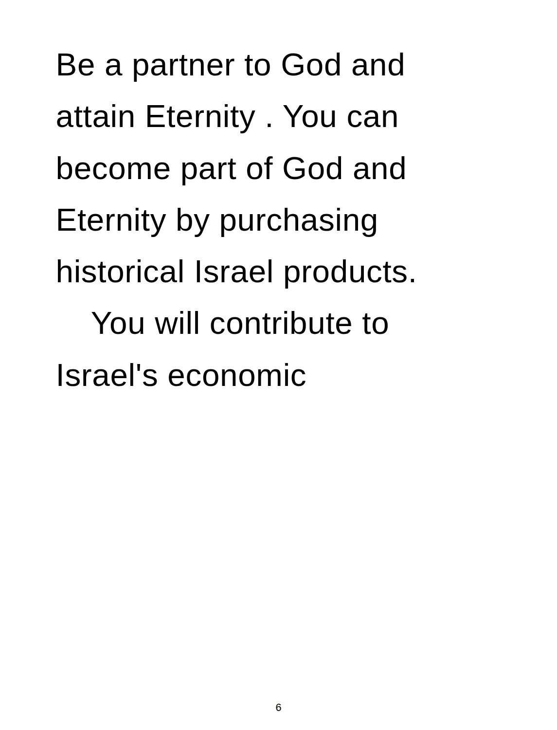Be a partner to God and attain Eternity . You can become part of God and Eternity by purchasing historical Israel products.
You will contribute to Israel's economic
6